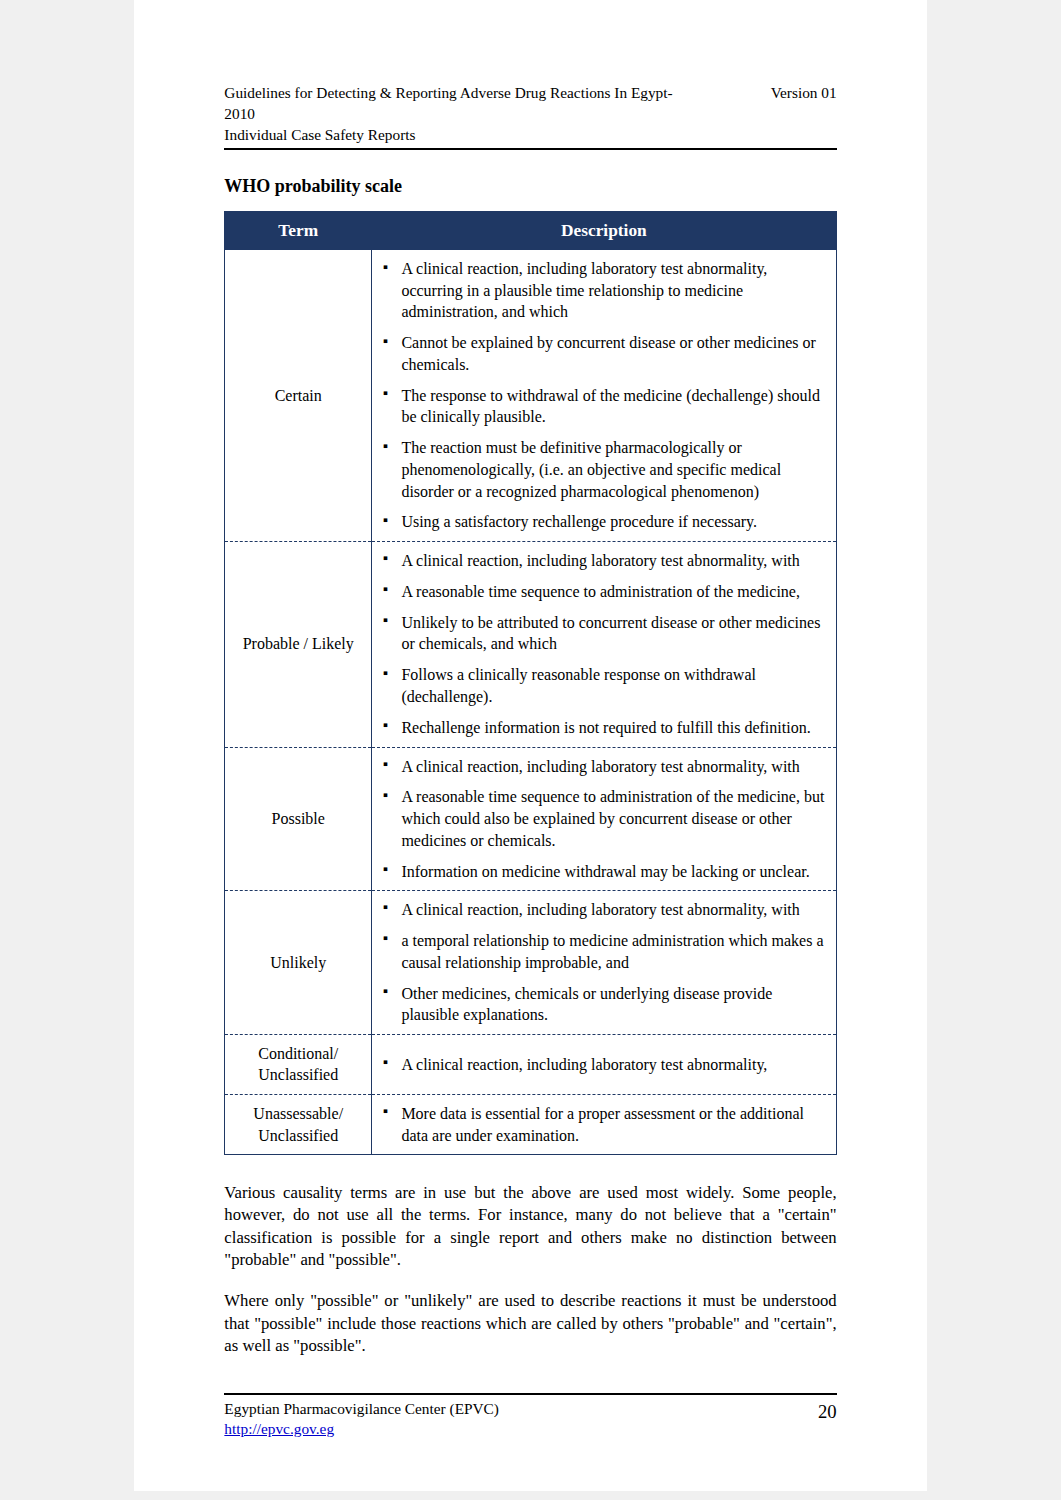Guidelines for Detecting & Reporting Adverse Drug Reactions In Egypt- 2010 Individual Case Safety Reports
Version 01
WHO probability scale
| Term | Description |
| --- | --- |
| Certain | A clinical reaction, including laboratory test abnormality, occurring in a plausible time relationship to medicine administration, and which Cannot be explained by concurrent disease or other medicines or chemicals. The response to withdrawal of the medicine (dechallenge) should be clinically plausible. The reaction must be definitive pharmacologically or phenomenologically, (i.e. an objective and specific medical disorder or a recognized pharmacological phenomenon) Using a satisfactory rechallenge procedure if necessary. |
| Probable / Likely | A clinical reaction, including laboratory test abnormality, with A reasonable time sequence to administration of the medicine, Unlikely to be attributed to concurrent disease or other medicines or chemicals, and which Follows a clinically reasonable response on withdrawal (dechallenge). Rechallenge information is not required to fulfill this definition. |
| Possible | A clinical reaction, including laboratory test abnormality, with A reasonable time sequence to administration of the medicine, but which could also be explained by concurrent disease or other medicines or chemicals. Information on medicine withdrawal may be lacking or unclear. |
| Unlikely | A clinical reaction, including laboratory test abnormality, with a temporal relationship to medicine administration which makes a causal relationship improbable, and Other medicines, chemicals or underlying disease provide plausible explanations. |
| Conditional/ Unclassified | A clinical reaction, including laboratory test abnormality, |
| Unassessable/ Unclassified | More data is essential for a proper assessment or the additional data are under examination. |
Various causality terms are in use but the above are used most widely. Some people, however, do not use all the terms. For instance, many do not believe that a "certain" classification is possible for a single report and others make no distinction between "probable" and "possible".
Where only "possible" or "unlikely" are used to describe reactions it must be understood that "possible" include those reactions which are called by others "probable" and "certain", as well as "possible".
Egyptian Pharmacovigilance Center (EPVC)
http://epvc.gov.eg
20